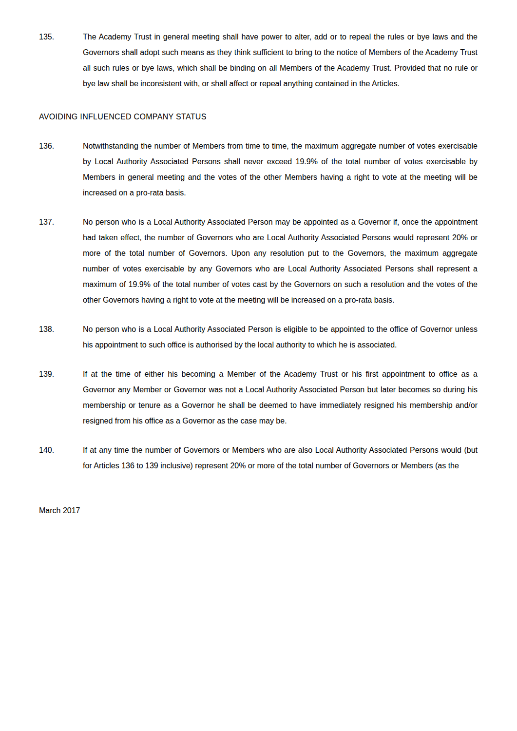135.
The Academy Trust in general meeting shall have power to alter, add or to repeal the rules or bye laws and the Governors shall adopt such means as they think sufficient to bring to the notice of Members of the Academy Trust all such rules or bye laws, which shall be binding on all Members of the Academy Trust. Provided that no rule or bye law shall be inconsistent with, or shall affect or repeal anything contained in the Articles.
Avoiding Influenced Company Status
136.
Notwithstanding the number of Members from time to time, the maximum aggregate number of votes exercisable by Local Authority Associated Persons shall never exceed 19.9% of the total number of votes exercisable by Members in general meeting and the votes of the other Members having a right to vote at the meeting will be increased on a pro-rata basis.
137.
No person who is a Local Authority Associated Person may be appointed as a Governor if, once the appointment had taken effect, the number of Governors who are Local Authority Associated Persons would represent 20% or more of the total number of Governors. Upon any resolution put to the Governors, the maximum aggregate number of votes exercisable by any Governors who are Local Authority Associated Persons shall represent a maximum of 19.9% of the total number of votes cast by the Governors on such a resolution and the votes of the other Governors having a right to vote at the meeting will be increased on a pro-rata basis.
138.
No person who is a Local Authority Associated Person is eligible to be appointed to the office of Governor unless his appointment to such office is authorised by the local authority to which he is associated.
139.
If at the time of either his becoming a Member of the Academy Trust or his first appointment to office as a Governor any Member or Governor was not a Local Authority Associated Person but later becomes so during his membership or tenure as a Governor he shall be deemed to have immediately resigned his membership and/or resigned from his office as a Governor as the case may be.
140.
If at any time the number of Governors or Members who are also Local Authority Associated Persons would (but for Articles 136 to 139 inclusive) represent 20% or more of the total number of Governors or Members (as the
March 2017